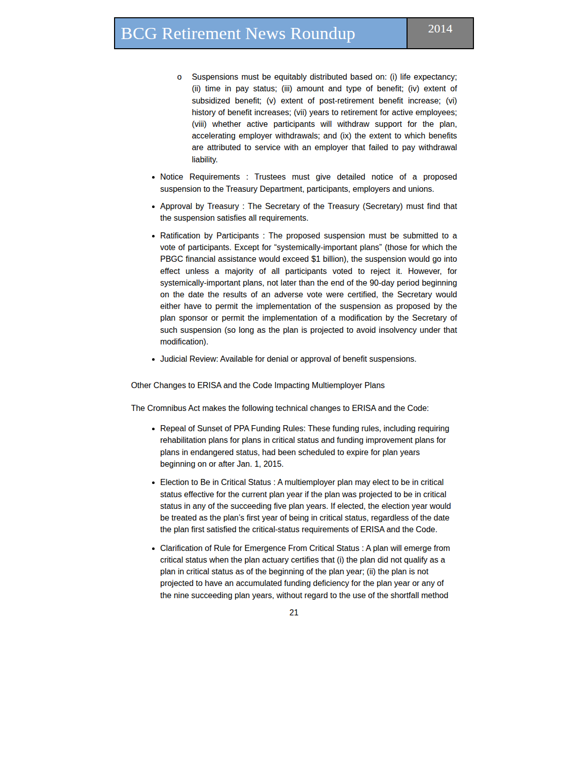BCG Retirement News Roundup
2014
Suspensions must be equitably distributed based on: (i) life expectancy; (ii) time in pay status; (iii) amount and type of benefit; (iv) extent of subsidized benefit; (v) extent of post-retirement benefit increase; (vi) history of benefit increases; (vii) years to retirement for active employees; (viii) whether active participants will withdraw support for the plan, accelerating employer withdrawals; and (ix) the extent to which benefits are attributed to service with an employer that failed to pay withdrawal liability.
Notice Requirements : Trustees must give detailed notice of a proposed suspension to the Treasury Department, participants, employers and unions.
Approval by Treasury : The Secretary of the Treasury (Secretary) must find that the suspension satisfies all requirements.
Ratification by Participants : The proposed suspension must be submitted to a vote of participants. Except for “systemically-important plans” (those for which the PBGC financial assistance would exceed $1 billion), the suspension would go into effect unless a majority of all participants voted to reject it. However, for systemically-important plans, not later than the end of the 90-day period beginning on the date the results of an adverse vote were certified, the Secretary would either have to permit the implementation of the suspension as proposed by the plan sponsor or permit the implementation of a modification by the Secretary of such suspension (so long as the plan is projected to avoid insolvency under that modification).
Judicial Review: Available for denial or approval of benefit suspensions.
Other Changes to ERISA and the Code Impacting Multiemployer Plans
The Cromnibus Act makes the following technical changes to ERISA and the Code:
Repeal of Sunset of PPA Funding Rules: These funding rules, including requiring rehabilitation plans for plans in critical status and funding improvement plans for plans in endangered status, had been scheduled to expire for plan years beginning on or after Jan. 1, 2015.
Election to Be in Critical Status : A multiemployer plan may elect to be in critical status effective for the current plan year if the plan was projected to be in critical status in any of the succeeding five plan years. If elected, the election year would be treated as the plan’s first year of being in critical status, regardless of the date the plan first satisfied the critical-status requirements of ERISA and the Code.
Clarification of Rule for Emergence From Critical Status : A plan will emerge from critical status when the plan actuary certifies that (i) the plan did not qualify as a plan in critical status as of the beginning of the plan year; (ii) the plan is not projected to have an accumulated funding deficiency for the plan year or any of the nine succeeding plan years, without regard to the use of the shortfall method
21